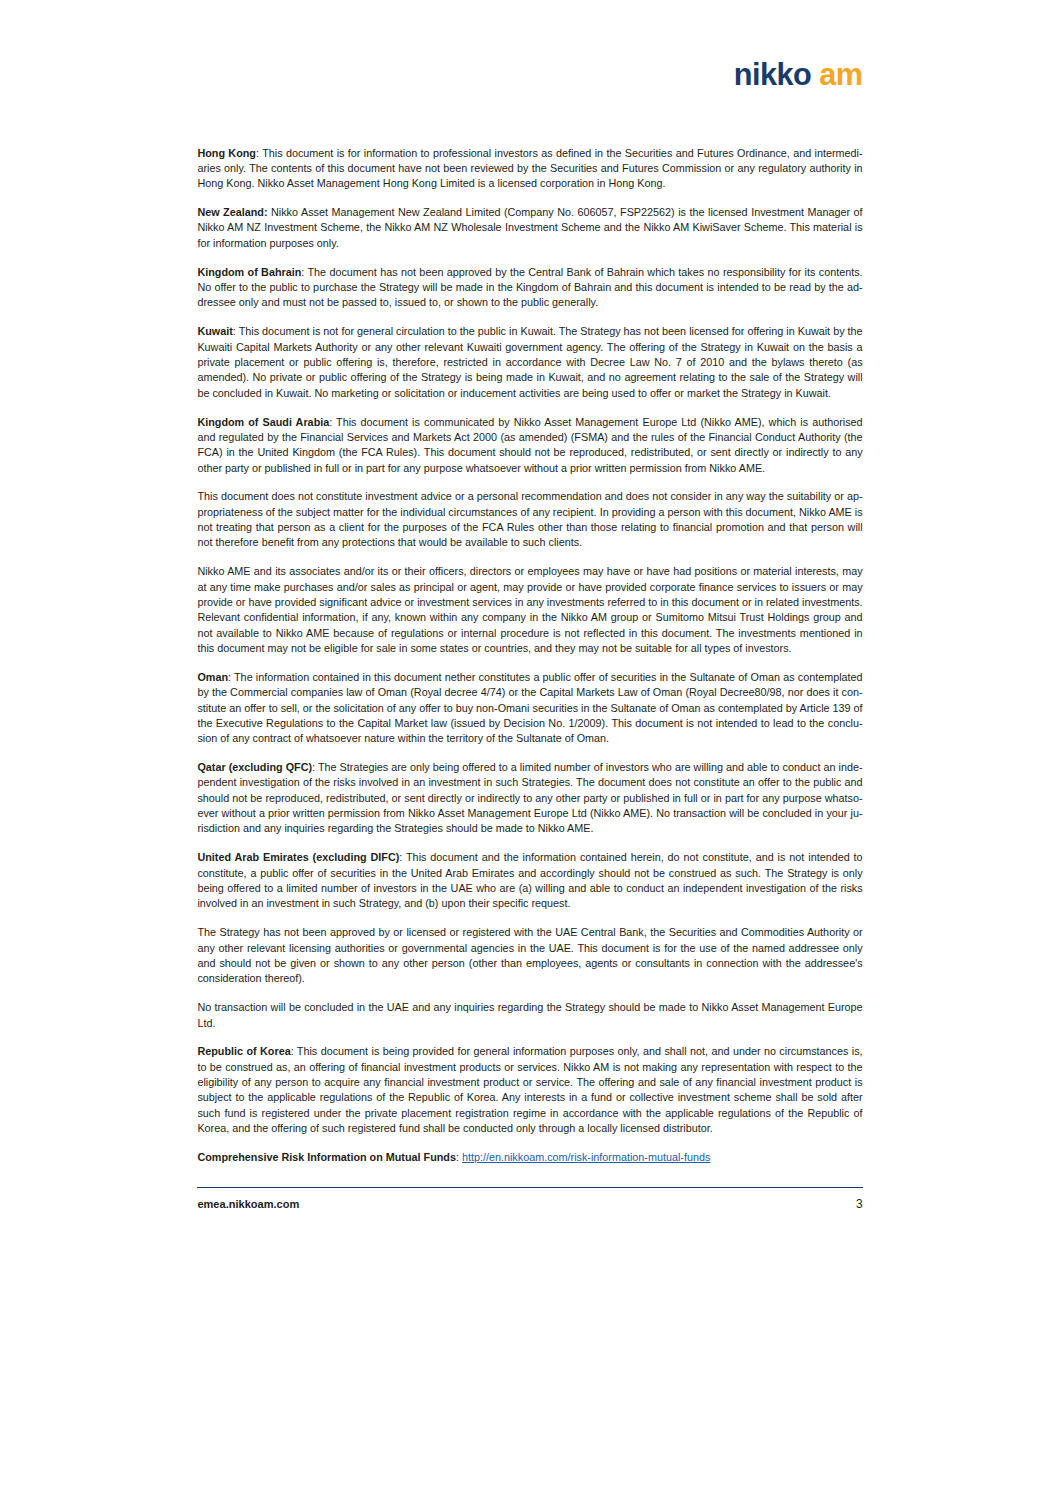nikko am
Hong Kong: This document is for information to professional investors as defined in the Securities and Futures Ordinance, and intermediaries only. The contents of this document have not been reviewed by the Securities and Futures Commission or any regulatory authority in Hong Kong. Nikko Asset Management Hong Kong Limited is a licensed corporation in Hong Kong.
New Zealand: Nikko Asset Management New Zealand Limited (Company No. 606057, FSP22562) is the licensed Investment Manager of Nikko AM NZ Investment Scheme, the Nikko AM NZ Wholesale Investment Scheme and the Nikko AM KiwiSaver Scheme. This material is for information purposes only.
Kingdom of Bahrain: The document has not been approved by the Central Bank of Bahrain which takes no responsibility for its contents. No offer to the public to purchase the Strategy will be made in the Kingdom of Bahrain and this document is intended to be read by the addressee only and must not be passed to, issued to, or shown to the public generally.
Kuwait: This document is not for general circulation to the public in Kuwait. The Strategy has not been licensed for offering in Kuwait by the Kuwaiti Capital Markets Authority or any other relevant Kuwaiti government agency. The offering of the Strategy in Kuwait on the basis a private placement or public offering is, therefore, restricted in accordance with Decree Law No. 7 of 2010 and the bylaws thereto (as amended). No private or public offering of the Strategy is being made in Kuwait, and no agreement relating to the sale of the Strategy will be concluded in Kuwait. No marketing or solicitation or inducement activities are being used to offer or market the Strategy in Kuwait.
Kingdom of Saudi Arabia: This document is communicated by Nikko Asset Management Europe Ltd (Nikko AME), which is authorised and regulated by the Financial Services and Markets Act 2000 (as amended) (FSMA) and the rules of the Financial Conduct Authority (the FCA) in the United Kingdom (the FCA Rules). This document should not be reproduced, redistributed, or sent directly or indirectly to any other party or published in full or in part for any purpose whatsoever without a prior written permission from Nikko AME.
This document does not constitute investment advice or a personal recommendation and does not consider in any way the suitability or appropriateness of the subject matter for the individual circumstances of any recipient. In providing a person with this document, Nikko AME is not treating that person as a client for the purposes of the FCA Rules other than those relating to financial promotion and that person will not therefore benefit from any protections that would be available to such clients.
Nikko AME and its associates and/or its or their officers, directors or employees may have or have had positions or material interests, may at any time make purchases and/or sales as principal or agent, may provide or have provided corporate finance services to issuers or may provide or have provided significant advice or investment services in any investments referred to in this document or in related investments. Relevant confidential information, if any, known within any company in the Nikko AM group or Sumitomo Mitsui Trust Holdings group and not available to Nikko AME because of regulations or internal procedure is not reflected in this document. The investments mentioned in this document may not be eligible for sale in some states or countries, and they may not be suitable for all types of investors.
Oman: The information contained in this document nether constitutes a public offer of securities in the Sultanate of Oman as contemplated by the Commercial companies law of Oman (Royal decree 4/74) or the Capital Markets Law of Oman (Royal Decree80/98, nor does it constitute an offer to sell, or the solicitation of any offer to buy non-Omani securities in the Sultanate of Oman as contemplated by Article 139 of the Executive Regulations to the Capital Market law (issued by Decision No. 1/2009). This document is not intended to lead to the conclusion of any contract of whatsoever nature within the territory of the Sultanate of Oman.
Qatar (excluding QFC): The Strategies are only being offered to a limited number of investors who are willing and able to conduct an independent investigation of the risks involved in an investment in such Strategies. The document does not constitute an offer to the public and should not be reproduced, redistributed, or sent directly or indirectly to any other party or published in full or in part for any purpose whatsoever without a prior written permission from Nikko Asset Management Europe Ltd (Nikko AME). No transaction will be concluded in your jurisdiction and any inquiries regarding the Strategies should be made to Nikko AME.
United Arab Emirates (excluding DIFC): This document and the information contained herein, do not constitute, and is not intended to constitute, a public offer of securities in the United Arab Emirates and accordingly should not be construed as such. The Strategy is only being offered to a limited number of investors in the UAE who are (a) willing and able to conduct an independent investigation of the risks involved in an investment in such Strategy, and (b) upon their specific request.
The Strategy has not been approved by or licensed or registered with the UAE Central Bank, the Securities and Commodities Authority or any other relevant licensing authorities or governmental agencies in the UAE. This document is for the use of the named addressee only and should not be given or shown to any other person (other than employees, agents or consultants in connection with the addressee's consideration thereof).
No transaction will be concluded in the UAE and any inquiries regarding the Strategy should be made to Nikko Asset Management Europe Ltd.
Republic of Korea: This document is being provided for general information purposes only, and shall not, and under no circumstances is, to be construed as, an offering of financial investment products or services. Nikko AM is not making any representation with respect to the eligibility of any person to acquire any financial investment product or service. The offering and sale of any financial investment product is subject to the applicable regulations of the Republic of Korea. Any interests in a fund or collective investment scheme shall be sold after such fund is registered under the private placement registration regime in accordance with the applicable regulations of the Republic of Korea, and the offering of such registered fund shall be conducted only through a locally licensed distributor.
Comprehensive Risk Information on Mutual Funds: http://en.nikkoam.com/risk-information-mutual-funds
emea.nikkoam.com 3